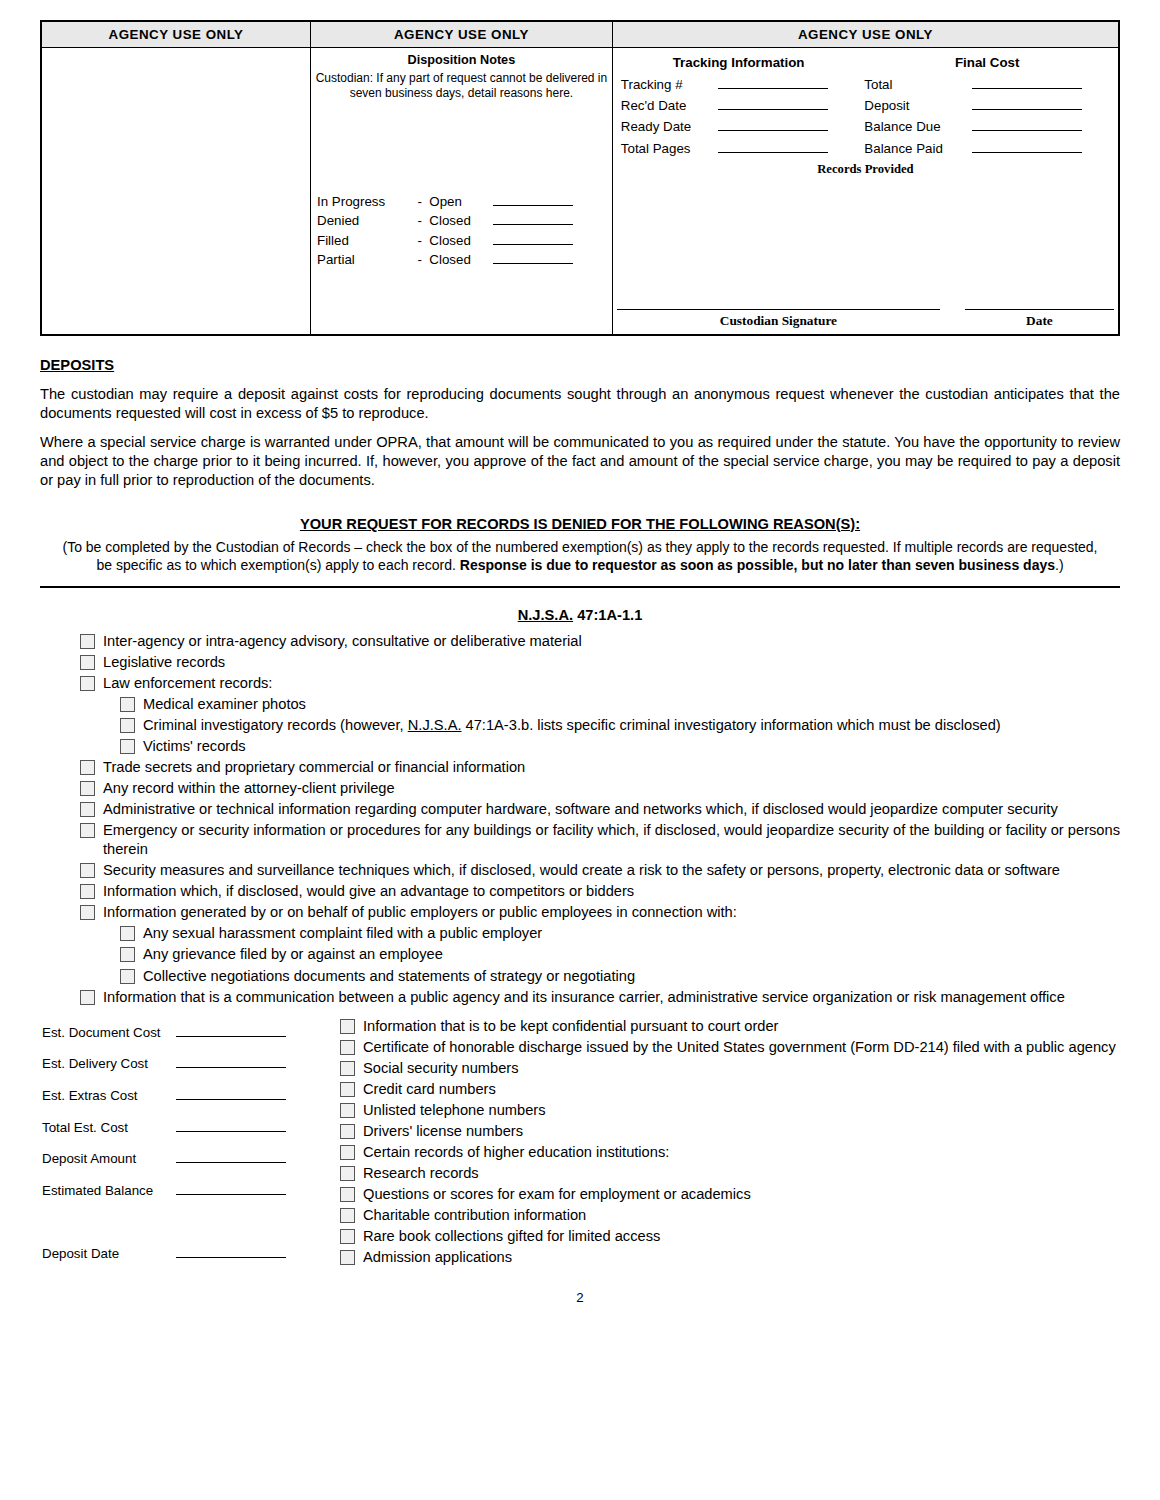| AGENCY USE ONLY | AGENCY USE ONLY | AGENCY USE ONLY |
| | Disposition Notes Custodian: If any part of request cannot be delivered in seven business days, detail reasons here. / In Progress / - / Open / / / Denied / - / Closed / / / Filled / - / Closed / / / Partial / - / Closed / / | / Tracking Information / Final Cost / / Tracking # / / Total / / / Rec'd Date / / Deposit / / / Ready Date / / Balance Due / / / Total Pages / / Balance Paid / / / Records Provided / / Custodian Signature / / Date / |
DEPOSITS
The custodian may require a deposit against costs for reproducing documents sought through an anonymous request whenever the custodian anticipates that the documents requested will cost in excess of $5 to reproduce.
Where a special service charge is warranted under OPRA, that amount will be communicated to you as required under the statute. You have the opportunity to review and object to the charge prior to it being incurred. If, however, you approve of the fact and amount of the special service charge, you may be required to pay a deposit or pay in full prior to reproduction of the documents.
YOUR REQUEST FOR RECORDS IS DENIED FOR THE FOLLOWING REASON(S):
(To be completed by the Custodian of Records – check the box of the numbered exemption(s) as they apply to the records requested. If multiple records are requested, be specific as to which exemption(s) apply to each record. Response is due to requestor as soon as possible, but no later than seven business days.)
N.J.S.A. 47:1A-1.1
Inter-agency or intra-agency advisory, consultative or deliberative material
Legislative records
Law enforcement records:
Medical examiner photos
Criminal investigatory records (however, N.J.S.A. 47:1A-3.b. lists specific criminal investigatory information which must be disclosed)
Victims' records
Trade secrets and proprietary commercial or financial information
Any record within the attorney-client privilege
Administrative or technical information regarding computer hardware, software and networks which, if disclosed would jeopardize computer security
Emergency or security information or procedures for any buildings or facility which, if disclosed, would jeopardize security of the building or facility or persons therein
Security measures and surveillance techniques which, if disclosed, would create a risk to the safety or persons, property, electronic data or software
Information which, if disclosed, would give an advantage to competitors or bidders
Information generated by or on behalf of public employers or public employees in connection with:
Any sexual harassment complaint filed with a public employer
Any grievance filed by or against an employee
Collective negotiations documents and statements of strategy or negotiating
Information that is a communication between a public agency and its insurance carrier, administrative service organization or risk management office
| Est. Document Cost | |
| Est. Delivery Cost | |
| Est. Extras Cost | |
| Total Est. Cost | |
| Deposit Amount | |
| Estimated Balance | |
| Deposit Date | |
Information that is to be kept confidential pursuant to court order
Certificate of honorable discharge issued by the United States government (Form DD-214) filed with a public agency
Social security numbers
Credit card numbers
Unlisted telephone numbers
Drivers' license numbers
Certain records of higher education institutions:
Research records
Questions or scores for exam for employment or academics
Charitable contribution information
Rare book collections gifted for limited access
Admission applications
2